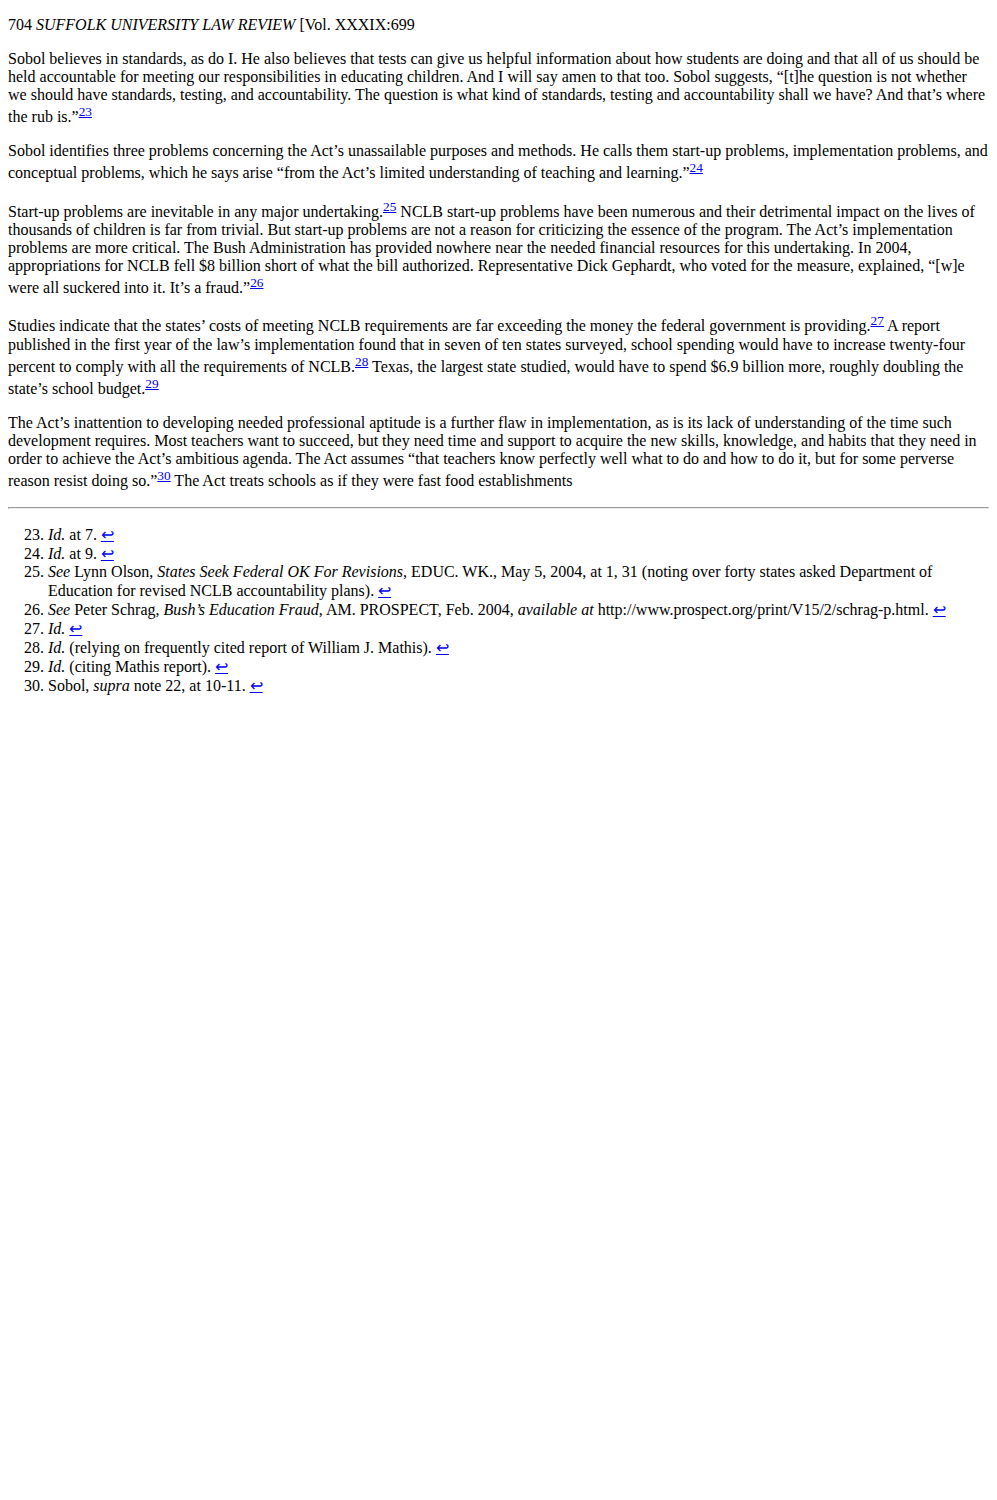704 SUFFOLK UNIVERSITY LAW REVIEW [Vol. XXXIX:699
Sobol believes in standards, as do I. He also believes that tests can give us helpful information about how students are doing and that all of us should be held accountable for meeting our responsibilities in educating children. And I will say amen to that too. Sobol suggests, “[t]he question is not whether we should have standards, testing, and accountability. The question is what kind of standards, testing and accountability shall we have? And that’s where the rub is.”23
Sobol identifies three problems concerning the Act’s unassailable purposes and methods. He calls them start-up problems, implementation problems, and conceptual problems, which he says arise “from the Act’s limited understanding of teaching and learning.”24
Start-up problems are inevitable in any major undertaking.25 NCLB start-up problems have been numerous and their detrimental impact on the lives of thousands of children is far from trivial. But start-up problems are not a reason for criticizing the essence of the program. The Act’s implementation problems are more critical. The Bush Administration has provided nowhere near the needed financial resources for this undertaking. In 2004, appropriations for NCLB fell $8 billion short of what the bill authorized. Representative Dick Gephardt, who voted for the measure, explained, “[w]e were all suckered into it. It’s a fraud.”26
Studies indicate that the states’ costs of meeting NCLB requirements are far exceeding the money the federal government is providing.27 A report published in the first year of the law’s implementation found that in seven of ten states surveyed, school spending would have to increase twenty-four percent to comply with all the requirements of NCLB.28 Texas, the largest state studied, would have to spend $6.9 billion more, roughly doubling the state’s school budget.29
The Act’s inattention to developing needed professional aptitude is a further flaw in implementation, as is its lack of understanding of the time such development requires. Most teachers want to succeed, but they need time and support to acquire the new skills, knowledge, and habits that they need in order to achieve the Act’s ambitious agenda. The Act assumes “that teachers know perfectly well what to do and how to do it, but for some perverse reason resist doing so.”30 The Act treats schools as if they were fast food establishments
Id. at 7. ↩
Id. at 9. ↩
See Lynn Olson, States Seek Federal OK For Revisions, EDUC. WK., May 5, 2004, at 1, 31 (noting over forty states asked Department of Education for revised NCLB accountability plans). ↩
See Peter Schrag, Bush’s Education Fraud, AM. PROSPECT, Feb. 2004, available at http://www.prospect.org/print/V15/2/schrag-p.html. ↩
Id. ↩
Id. (relying on frequently cited report of William J. Mathis). ↩
Id. (citing Mathis report). ↩
Sobol, supra note 22, at 10-11. ↩